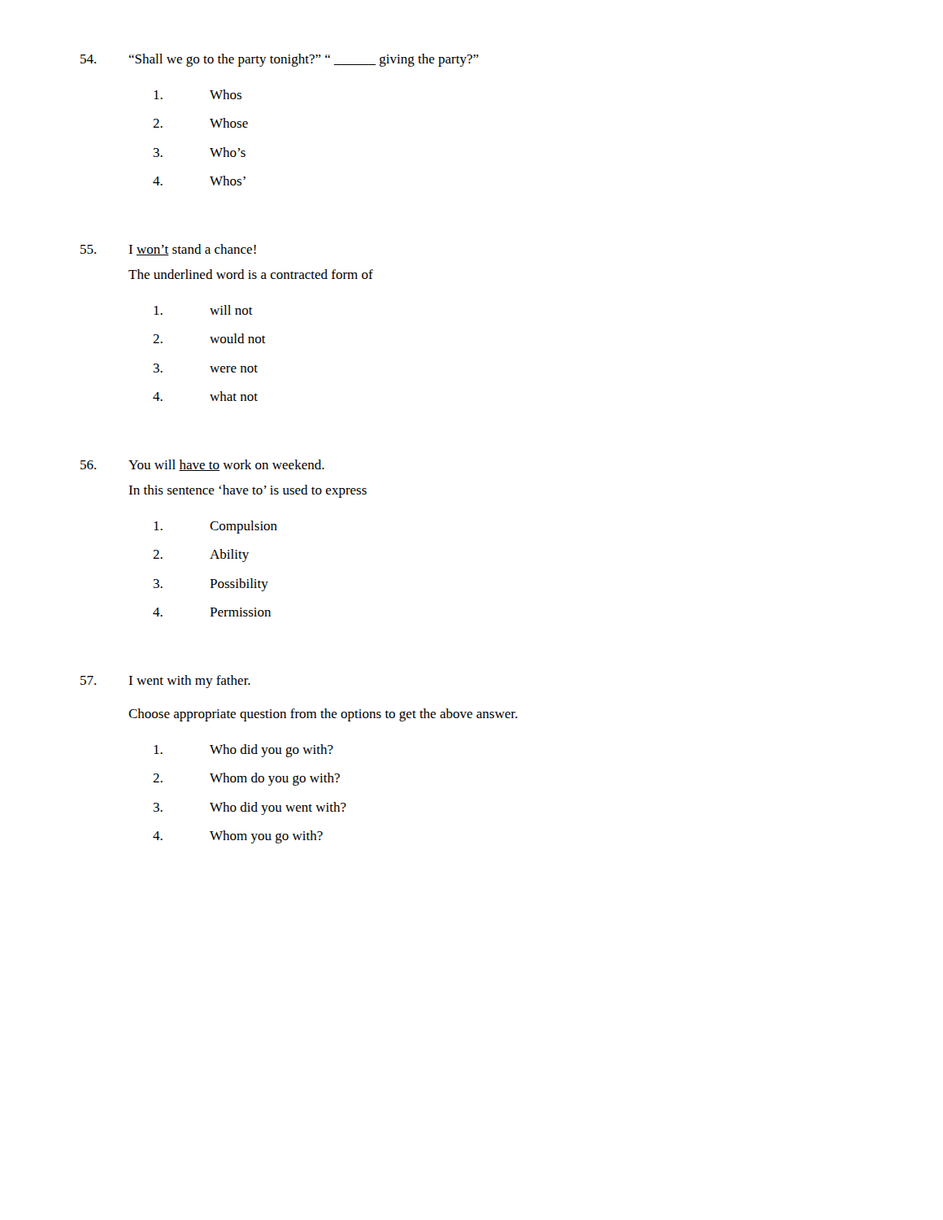54.
“Shall we go to the party tonight?” “ ______ giving the party?”
1. Whos
2. Whose
3. Who’s
4. Whos’
55.
I won’t stand a chance!
The underlined word is a contracted form of
1. will not
2. would not
3. were not
4. what not
56.
You will have to work on weekend.
In this sentence ‘have to’ is used to express
1. Compulsion
2. Ability
3. Possibility
4. Permission
57.
I went with my father.
Choose appropriate question from the options to get the above answer.
1. Who did you go with?
2. Whom do you go with?
3. Who did you went with?
4. Whom you go with?